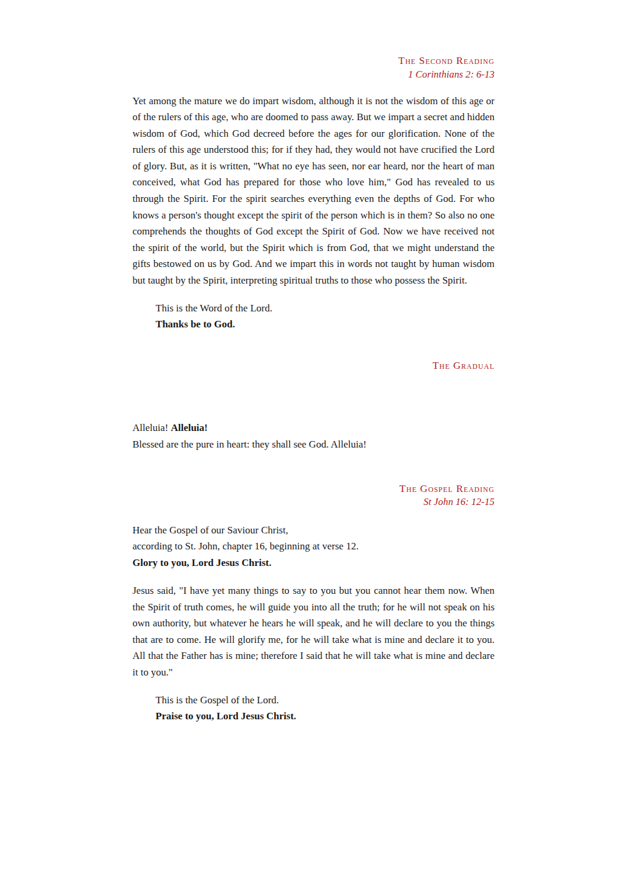The Second Reading 1 Corinthians 2: 6-13
Yet among the mature we do impart wisdom, although it is not the wisdom of this age or of the rulers of this age, who are doomed to pass away. But we impart a secret and hidden wisdom of God, which God decreed before the ages for our glorification. None of the rulers of this age understood this; for if they had, they would not have crucified the Lord of glory. But, as it is written, "What no eye has seen, nor ear heard, nor the heart of man conceived, what God has prepared for those who love him," God has revealed to us through the Spirit. For the spirit searches everything even the depths of God. For who knows a person's thought except the spirit of the person which is in them? So also no one comprehends the thoughts of God except the Spirit of God. Now we have received not the spirit of the world, but the Spirit which is from God, that we might understand the gifts bestowed on us by God. And we impart this in words not taught by human wisdom but taught by the Spirit, interpreting spiritual truths to those who possess the Spirit.
This is the Word of the Lord.
Thanks be to God.
The Gradual
Alleluia! Alleluia!
Blessed are the pure in heart: they shall see God. Alleluia!
The Gospel Reading St John 16: 12-15
Hear the Gospel of our Saviour Christ,
according to St. John, chapter 16, beginning at verse 12.
Glory to you, Lord Jesus Christ.
Jesus said, "I have yet many things to say to you but you cannot hear them now. When the Spirit of truth comes, he will guide you into all the truth; for he will not speak on his own authority, but whatever he hears he will speak, and he will declare to you the things that are to come. He will glorify me, for he will take what is mine and declare it to you. All that the Father has is mine; therefore I said that he will take what is mine and declare it to you."
This is the Gospel of the Lord.
Praise to you, Lord Jesus Christ.